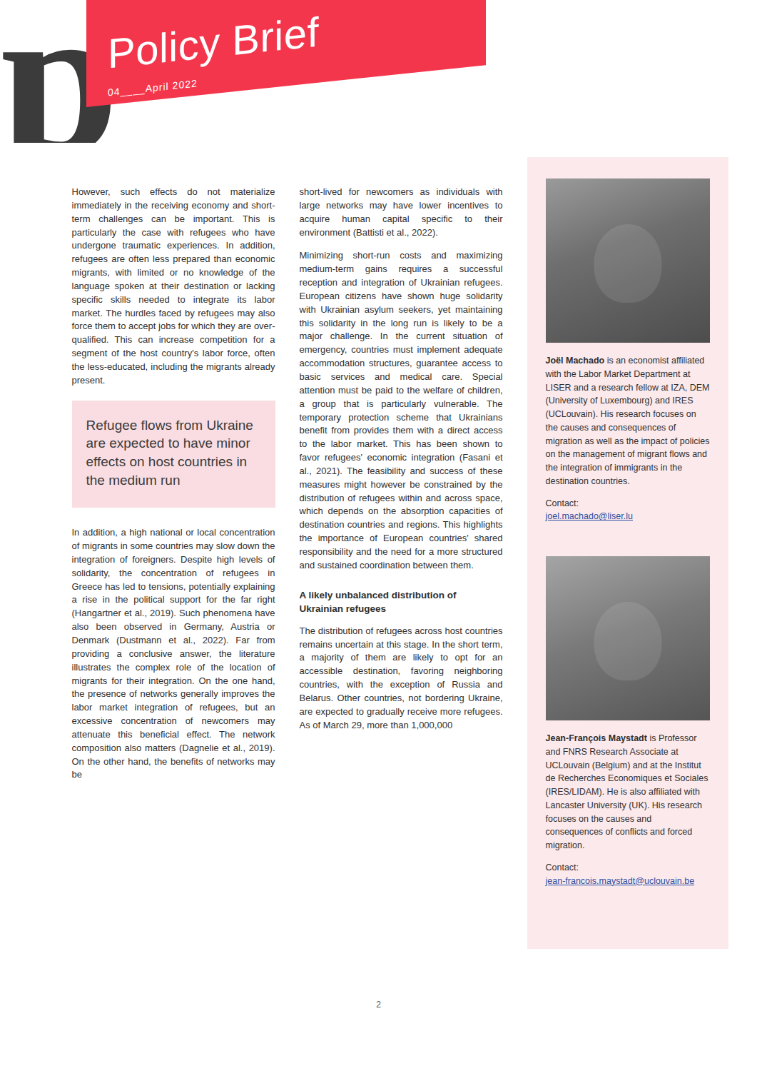p
Policy Brief
04____April 2022
However, such effects do not materialize immediately in the receiving economy and short-term challenges can be important. This is particularly the case with refugees who have undergone traumatic experiences. In addition, refugees are often less prepared than economic migrants, with limited or no knowledge of the language spoken at their destination or lacking specific skills needed to integrate its labor market. The hurdles faced by refugees may also force them to accept jobs for which they are over-qualified. This can increase competition for a segment of the host country's labor force, often the less-educated, including the migrants already present.
Refugee flows from Ukraine are expected to have minor effects on host countries in the medium run
In addition, a high national or local concentration of migrants in some countries may slow down the integration of foreigners. Despite high levels of solidarity, the concentration of refugees in Greece has led to tensions, potentially explaining a rise in the political support for the far right (Hangartner et al., 2019). Such phenomena have also been observed in Germany, Austria or Denmark (Dustmann et al., 2022). Far from providing a conclusive answer, the literature illustrates the complex role of the location of migrants for their integration. On the one hand, the presence of networks generally improves the labor market integration of refugees, but an excessive concentration of newcomers may attenuate this beneficial effect. The network composition also matters (Dagnelie et al., 2019). On the other hand, the benefits of networks may be
short-lived for newcomers as individuals with large networks may have lower incentives to acquire human capital specific to their environment (Battisti et al., 2022).
Minimizing short-run costs and maximizing medium-term gains requires a successful reception and integration of Ukrainian refugees. European citizens have shown huge solidarity with Ukrainian asylum seekers, yet maintaining this solidarity in the long run is likely to be a major challenge. In the current situation of emergency, countries must implement adequate accommodation structures, guarantee access to basic services and medical care. Special attention must be paid to the welfare of children, a group that is particularly vulnerable. The temporary protection scheme that Ukrainians benefit from provides them with a direct access to the labor market. This has been shown to favor refugees' economic integration (Fasani et al., 2021). The feasibility and success of these measures might however be constrained by the distribution of refugees within and across space, which depends on the absorption capacities of destination countries and regions. This highlights the importance of European countries' shared responsibility and the need for a more structured and sustained coordination between them.
A likely unbalanced distribution of Ukrainian refugees
The distribution of refugees across host countries remains uncertain at this stage. In the short term, a majority of them are likely to opt for an accessible destination, favoring neighboring countries, with the exception of Russia and Belarus. Other countries, not bordering Ukraine, are expected to gradually receive more refugees. As of March 29, more than 1,000,000
Joël Machado is an economist affiliated with the Labor Market Department at LISER and a research fellow at IZA, DEM (University of Luxembourg) and IRES (UCLouvain). His research focuses on the causes and consequences of migration as well as the impact of policies on the management of migrant flows and the integration of immigrants in the destination countries.
Contact:
joel.machado@liser.lu
Jean-François Maystadt is Professor and FNRS Research Associate at UCLouvain (Belgium) and at the Institut de Recherches Economiques et Sociales (IRES/LIDAM). He is also affiliated with Lancaster University (UK). His research focuses on the causes and consequences of conflicts and forced migration.
Contact:
jean-francois.maystadt@uclouvain.be
2